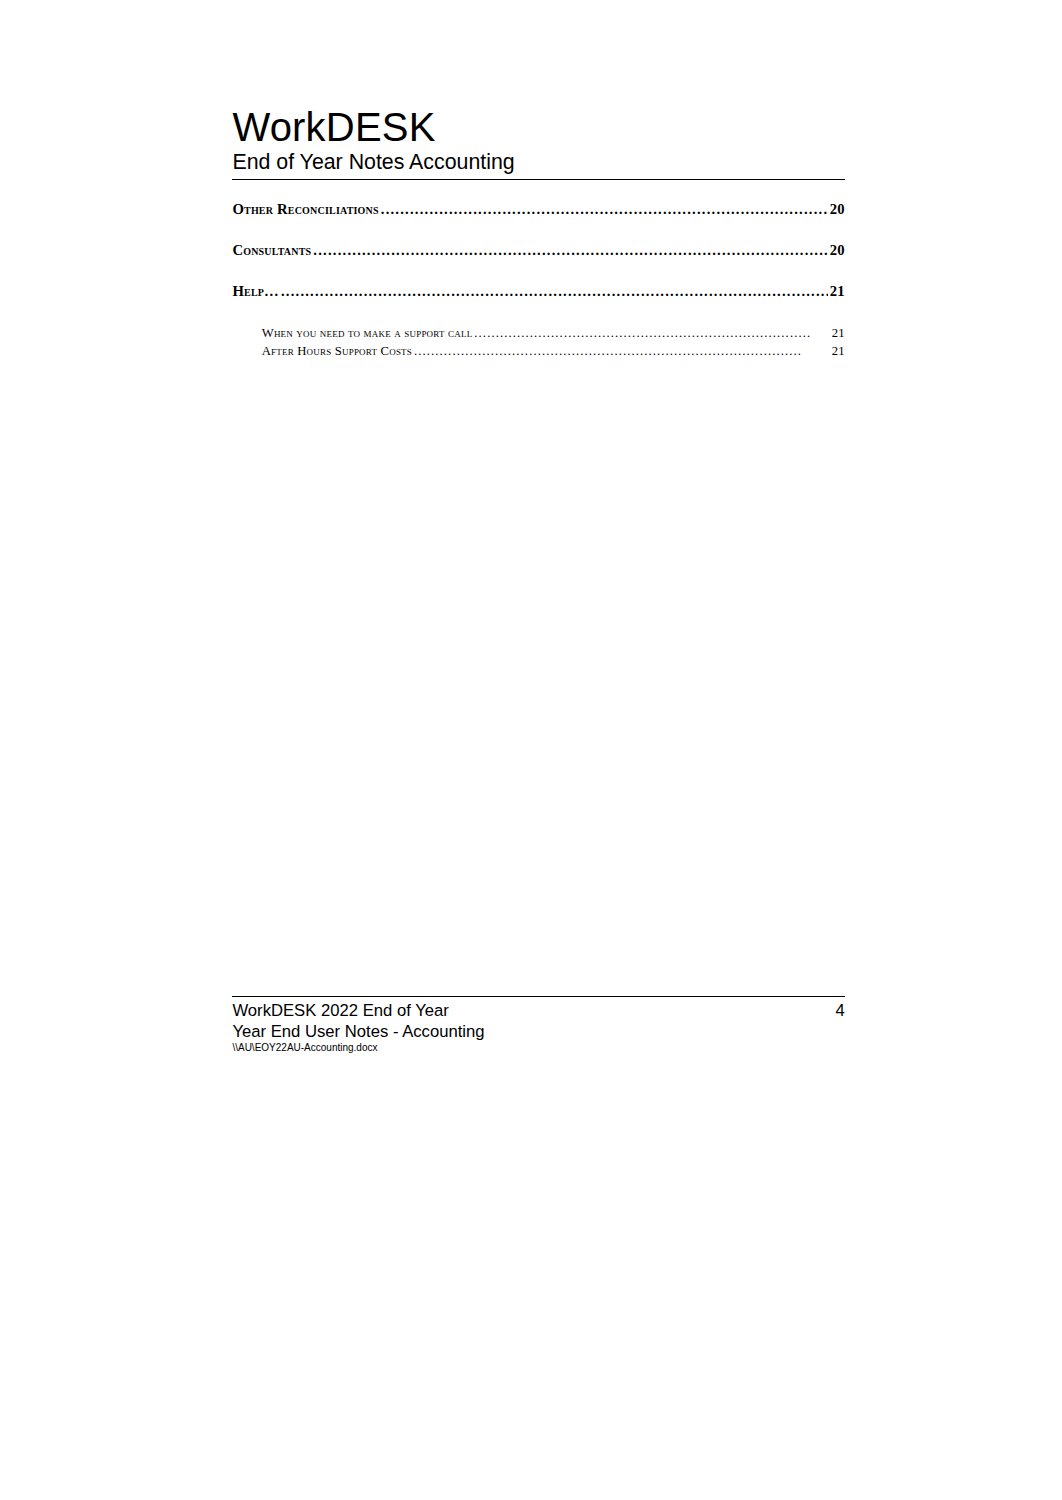WorkDESK
End of Year Notes Accounting
Other Reconciliations .................................................................................................................. 20
Consultants ................................................................................................................................. 20
Help… ......................................................................................................................................... 21
When you need to make a support call ............................................................................... 21
After Hours Support Costs ........................................................................................... 21
WorkDESK 2022 End of Year
Year End User Notes - Accounting
\\AU\EOY22AU-Accounting.docx
4